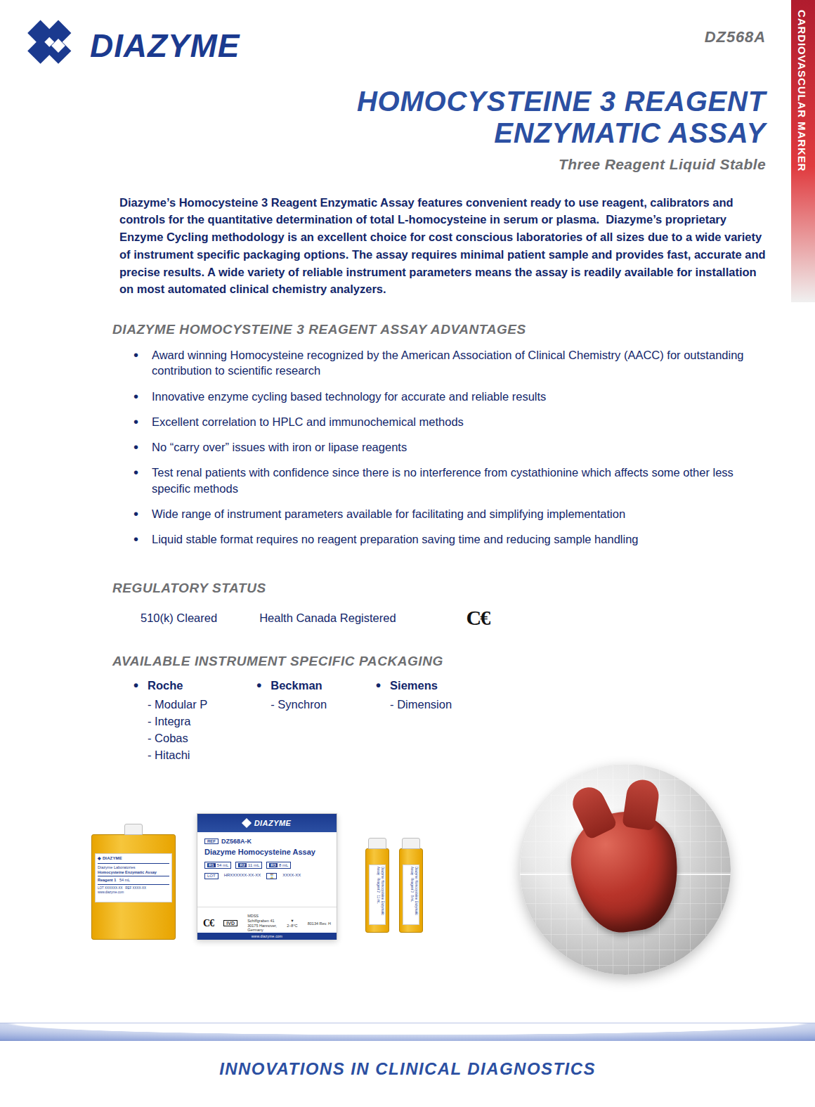CARDIOVASCULAR MARKER
DZ568A
DIAZYME
HOMOCYSTEINE 3 REAGENT
ENZYMATIC ASSAY
Three Reagent Liquid Stable
Diazyme’s Homocysteine 3 Reagent Enzymatic Assay features convenient ready to use reagent, calibrators and controls for the quantitative determination of total L-homocysteine in serum or plasma. Diazyme’s proprietary Enzyme Cycling methodology is an excellent choice for cost conscious laboratories of all sizes due to a wide variety of instrument specific packaging options. The assay requires minimal patient sample and provides fast, accurate and precise results. A wide variety of reliable instrument parameters means the assay is readily available for installation on most automated clinical chemistry analyzers.
DIAZYME HOMOCYSTEINE 3 REAGENT ASSAY ADVANTAGES
Award winning Homocysteine recognized by the American Association of Clinical Chemistry (AACC) for outstanding contribution to scientific research
Innovative enzyme cycling based technology for accurate and reliable results
Excellent correlation to HPLC and immunochemical methods
No “carry over” issues with iron or lipase reagents
Test renal patients with confidence since there is no interference from cystathionine which affects some other less specific methods
Wide range of instrument parameters available for facilitating and simplifying implementation
Liquid stable format requires no reagent preparation saving time and reducing sample handling
REGULATORY STATUS
510(k) Cleared Health Canada Registered C€
AVAILABLE INSTRUMENT SPECIFIC PACKAGING
Roche
- Modular P
- Integra
- Cobas
- Hitachi
Beckman
- Synchron
Siemens
- Dimension
◆ DIAZYME
Diazyme Laboratories
Homocysteine Enzymatic Assay
Reagent 1 54 mL
LOT XXXXXX-XX REF XXXX-XX
www.diazyme.com
DIAZYME
REF DZ568A-K
Diazyme Homocysteine Assay
R154 mL R211 mL R38 mL
LOT HRXXXXXX-XX-XX ⌛ XXXX-XX
C€ IVD MDSS
Schiffgraben 41
30175 Hannover,
Germany ▼
2–8°C 80134 Rev. H
www.diazyme.com
Diazyme Homocysteine Enzymatic Assay Reagent 2 11 mL
Diazyme Homocysteine Enzymatic Assay Reagent 3 8 mL
INNOVATIONS IN CLINICAL DIAGNOSTICS